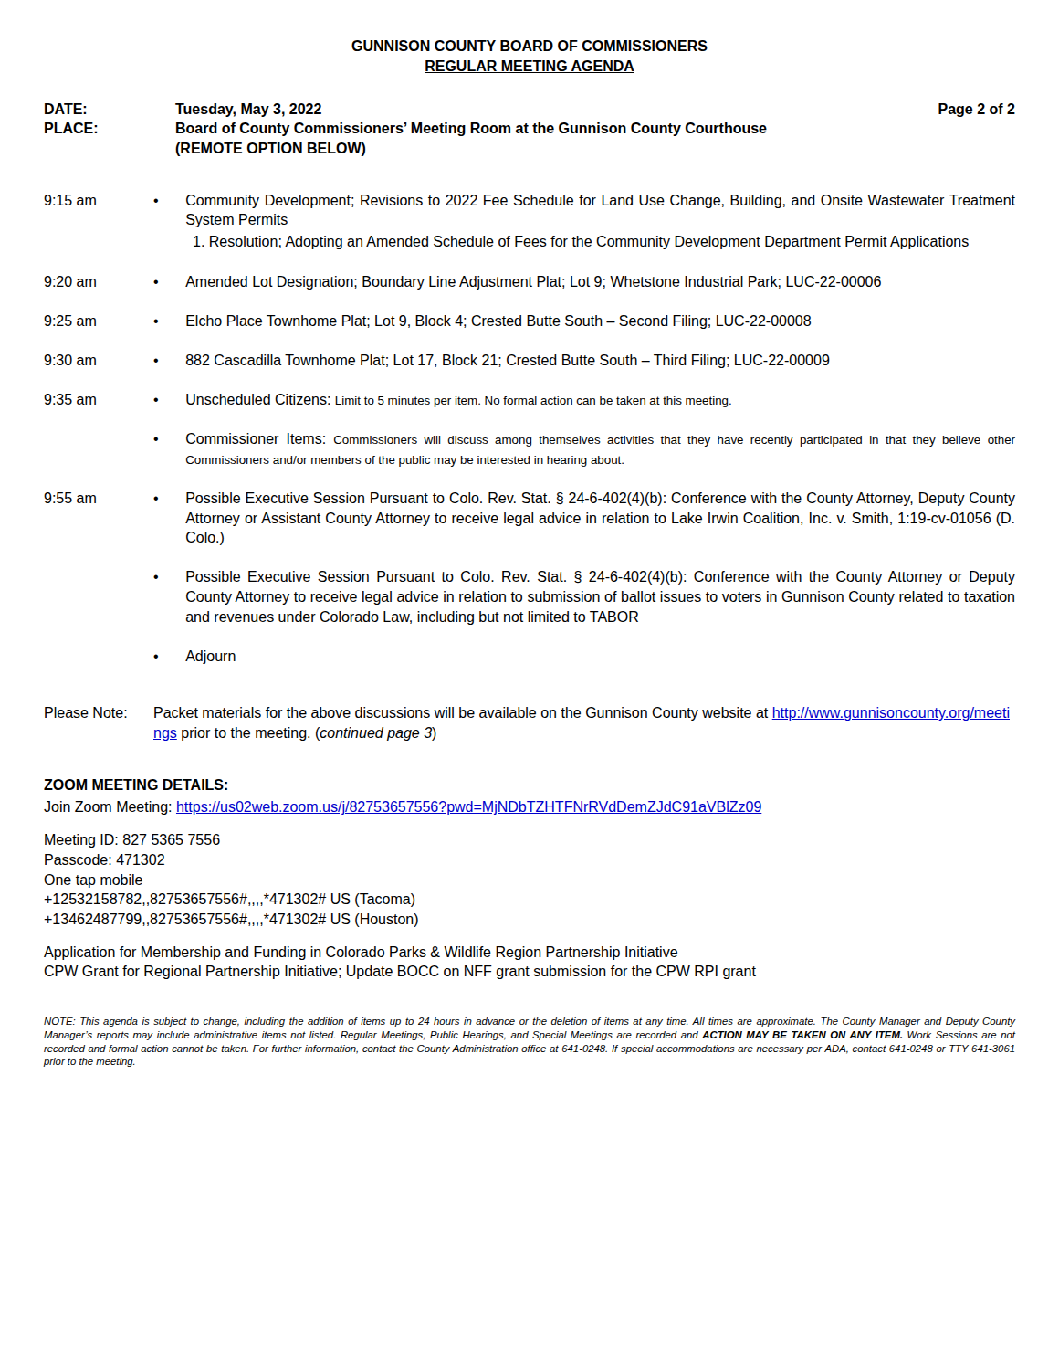GUNNISON COUNTY BOARD OF COMMISSIONERS REGULAR MEETING AGENDA
| DATE: | Tuesday, May 3, 2022 | Page 2 of 2 |
| PLACE: | Board of County Commissioners’ Meeting Room at the Gunnison County Courthouse (REMOTE OPTION BELOW) |
| 9:15 am | • | Community Development; Revisions to 2022 Fee Schedule for Land Use Change, Building, and Onsite Wastewater Treatment System Permits Resolution; Adopting an Amended Schedule of Fees for the Community Development Department Permit Applications |
| 9:20 am | • | Amended Lot Designation; Boundary Line Adjustment Plat; Lot 9; Whetstone Industrial Park; LUC-22-00006 |
| 9:25 am | • | Elcho Place Townhome Plat; Lot 9, Block 4; Crested Butte South – Second Filing; LUC-22-00008 |
| 9:30 am | • | 882 Cascadilla Townhome Plat; Lot 17, Block 21; Crested Butte South – Third Filing; LUC-22-00009 |
| 9:35 am | • | Unscheduled Citizens: Limit to 5 minutes per item. No formal action can be taken at this meeting. |
| | • | Commissioner Items: Commissioners will discuss among themselves activities that they have recently participated in that they believe other Commissioners and/or members of the public may be interested in hearing about. |
| 9:55 am | • | Possible Executive Session Pursuant to Colo. Rev. Stat. § 24-6-402(4)(b): Conference with the County Attorney, Deputy County Attorney or Assistant County Attorney to receive legal advice in relation to Lake Irwin Coalition, Inc. v. Smith, 1:19-cv-01056 (D. Colo.) |
| | • | Possible Executive Session Pursuant to Colo. Rev. Stat. § 24-6-402(4)(b): Conference with the County Attorney or Deputy County Attorney to receive legal advice in relation to submission of ballot issues to voters in Gunnison County related to taxation and revenues under Colorado Law, including but not limited to TABOR |
| | • | Adjourn |
| Please Note: | Packet materials for the above discussions will be available on the Gunnison County website at http://www.gunnisoncounty.org/meetings prior to the meeting. ( continued page 3 ) |
ZOOM MEETING DETAILS:
Join Zoom Meeting: https://us02web.zoom.us/j/82753657556?pwd=MjNDbTZHTFNrRVdDemZJdC91aVBlZz09
Meeting ID: 827 5365 7556
Passcode: 471302
One tap mobile
+12532158782,,82753657556#,,,,*471302# US (Tacoma)
+13462487799,,82753657556#,,,,*471302# US (Houston)
Application for Membership and Funding in Colorado Parks & Wildlife Region Partnership Initiative
CPW Grant for Regional Partnership Initiative; Update BOCC on NFF grant submission for the CPW RPI grant
NOTE: This agenda is subject to change, including the addition of items up to 24 hours in advance or the deletion of items at any time. All times are approximate. The County Manager and Deputy County Manager’s reports may include administrative items not listed. Regular Meetings, Public Hearings, and Special Meetings are recorded and ACTION MAY BE TAKEN ON ANY ITEM. Work Sessions are not recorded and formal action cannot be taken. For further information, contact the County Administration office at 641-0248. If special accommodations are necessary per ADA, contact 641-0248 or TTY 641-3061 prior to the meeting.